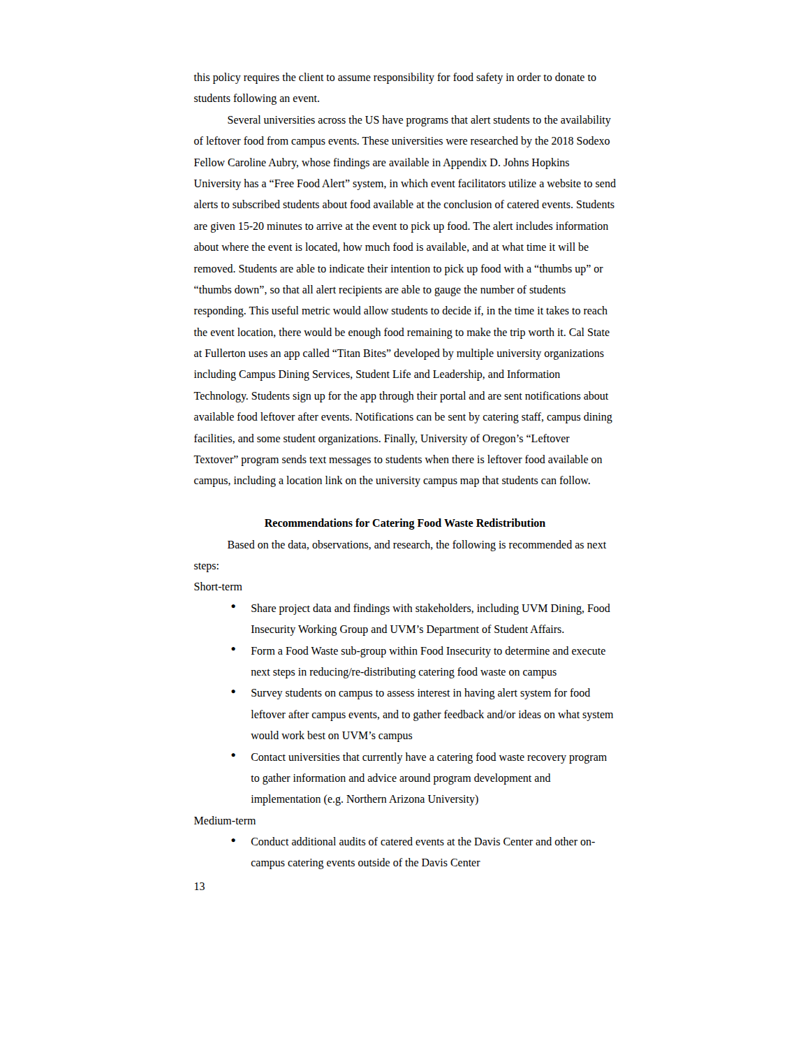this policy requires the client to assume responsibility for food safety in order to donate to students following an event.
Several universities across the US have programs that alert students to the availability of leftover food from campus events. These universities were researched by the 2018 Sodexo Fellow Caroline Aubry, whose findings are available in Appendix D. Johns Hopkins University has a “Free Food Alert” system, in which event facilitators utilize a website to send alerts to subscribed students about food available at the conclusion of catered events. Students are given 15-20 minutes to arrive at the event to pick up food. The alert includes information about where the event is located, how much food is available, and at what time it will be removed. Students are able to indicate their intention to pick up food with a “thumbs up” or “thumbs down”, so that all alert recipients are able to gauge the number of students responding. This useful metric would allow students to decide if, in the time it takes to reach the event location, there would be enough food remaining to make the trip worth it. Cal State at Fullerton uses an app called “Titan Bites” developed by multiple university organizations including Campus Dining Services, Student Life and Leadership, and Information Technology. Students sign up for the app through their portal and are sent notifications about available food leftover after events. Notifications can be sent by catering staff, campus dining facilities, and some student organizations. Finally, University of Oregon’s “Leftover Textover” program sends text messages to students when there is leftover food available on campus, including a location link on the university campus map that students can follow.
Recommendations for Catering Food Waste Redistribution
Based on the data, observations, and research, the following is recommended as next steps:
Short-term
Share project data and findings with stakeholders, including UVM Dining, Food Insecurity Working Group and UVM’s Department of Student Affairs.
Form a Food Waste sub-group within Food Insecurity to determine and execute next steps in reducing/re-distributing catering food waste on campus
Survey students on campus to assess interest in having alert system for food leftover after campus events, and to gather feedback and/or ideas on what system would work best on UVM’s campus
Contact universities that currently have a catering food waste recovery program to gather information and advice around program development and implementation (e.g. Northern Arizona University)
Medium-term
Conduct additional audits of catered events at the Davis Center and other on-campus catering events outside of the Davis Center
13